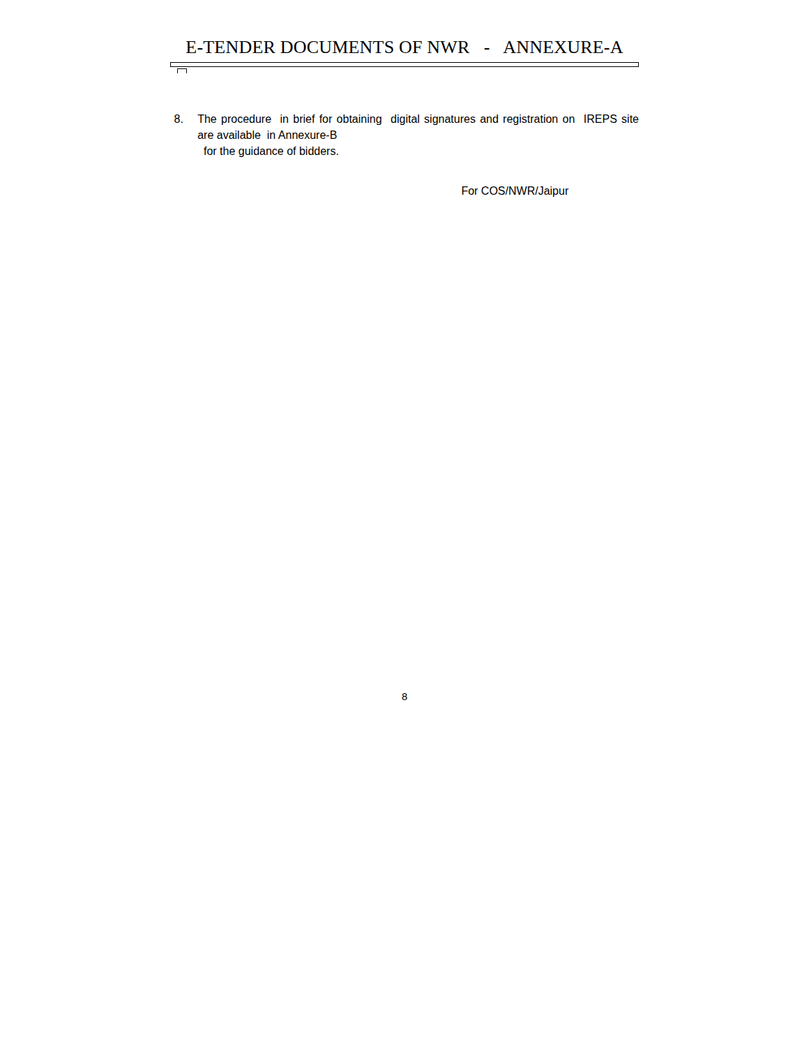E-TENDER DOCUMENTS OF NWR - ANNEXURE-A
8. The procedure in brief for obtaining digital signatures and registration on IREPS site are available in Annexure-B for the guidance of bidders.
For COS/NWR/Jaipur
8